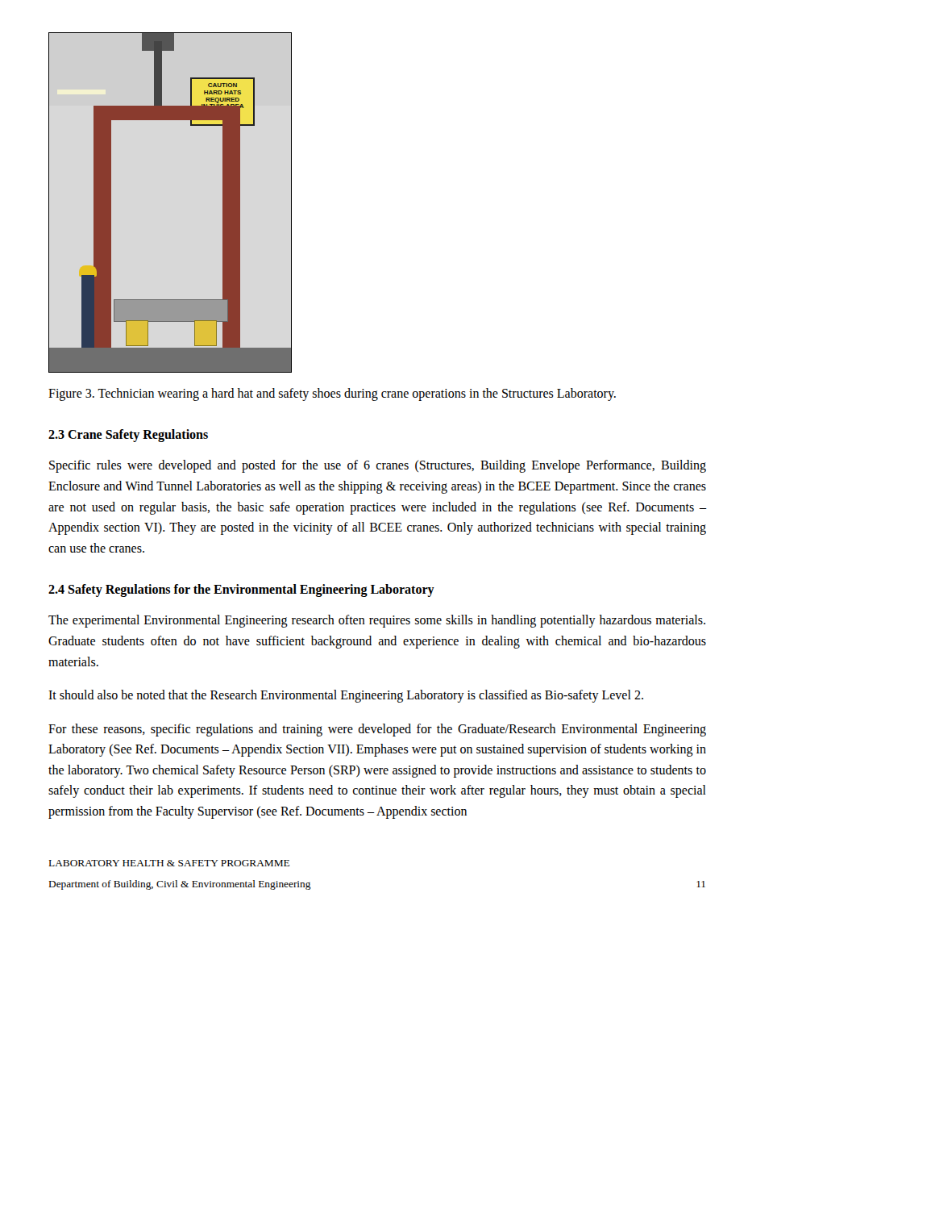CAUTION
HARD HATS
REQUIRED
IN THIS AREA
Figure 3. Technician wearing a hard hat and safety shoes during crane operations in the Structures Laboratory.
2.3 Crane Safety Regulations
Specific rules were developed and posted for the use of 6 cranes (Structures, Building Envelope Performance, Building Enclosure and Wind Tunnel Laboratories as well as the shipping & receiving areas) in the BCEE Department. Since the cranes are not used on regular basis, the basic safe operation practices were included in the regulations (see Ref. Documents – Appendix section VI). They are posted in the vicinity of all BCEE cranes. Only authorized technicians with special training can use the cranes.
2.4 Safety Regulations for the Environmental Engineering Laboratory
The experimental Environmental Engineering research often requires some skills in handling potentially hazardous materials. Graduate students often do not have sufficient background and experience in dealing with chemical and bio-hazardous materials.
It should also be noted that the Research Environmental Engineering Laboratory is classified as Bio-safety Level 2.
For these reasons, specific regulations and training were developed for the Graduate/Research Environmental Engineering Laboratory (See Ref. Documents – Appendix Section VII). Emphases were put on sustained supervision of students working in the laboratory. Two chemical Safety Resource Person (SRP) were assigned to provide instructions and assistance to students to safely conduct their lab experiments. If students need to continue their work after regular hours, they must obtain a special permission from the Faculty Supervisor (see Ref. Documents – Appendix section
LABORATORY HEALTH & SAFETY PROGRAMME
Department of Building, Civil & Environmental Engineering 11